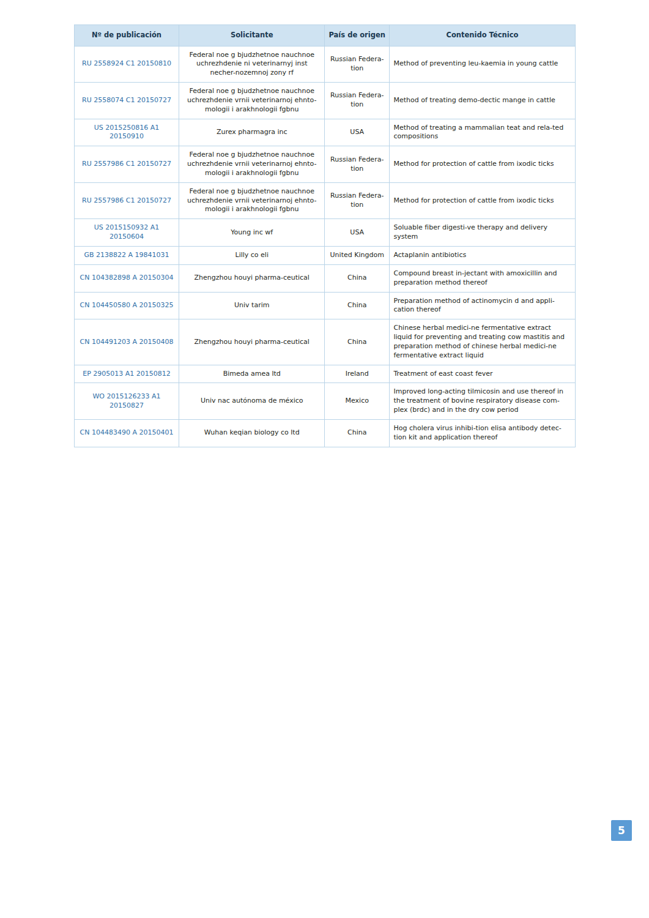| Nº de publicación | Solicitante | País de origen | Contenido Técnico |
| --- | --- | --- | --- |
| RU 2558924 C1 20150810 | Federal noe g bjudzhetnoe nauchnoe uchrezhdenie ni veterinarnyj inst necher-nozemnoj zony rf | Russian Federa-tion | Method of preventing leu-kaemia in young cattle |
| RU 2558074 C1 20150727 | Federal noe g bjudzhetnoe nauchnoe uchrezhdenie vrnii veterinarnoj ehnto-mologii i arakhnologii fgbnu | Russian Federa-tion | Method of treating demo-dectic mange in cattle |
| US 2015250816 A1 20150910 | Zurex pharmagra inc | USA | Method of treating a mammalian teat and rela-ted compositions |
| RU 2557986 C1 20150727 | Federal noe g bjudzhetnoe nauchnoe uchrezhdenie vrnii veterinarnoj ehnto-mologii i arakhnologii fgbnu | Russian Federa-tion | Method for protection of cattle from ixodic ticks |
| RU 2557986 C1 20150727 | Federal noe g bjudzhetnoe nauchnoe uchrezhdenie vrnii veterinarnoj ehnto-mologii i arakhnologii fgbnu | Russian Federa-tion | Method for protection of cattle from ixodic ticks |
| US 2015150932 A1 20150604 | Young inc wf | USA | Soluable fiber digesti-ve therapy and delivery system |
| GB 2138822 A 19841031 | Lilly co eli | United Kingdom | Actaplanin antibiotics |
| CN 104382898 A 20150304 | Zhengzhou houyi pharma-ceutical | China | Compound breast in-jectant with amoxicillin and preparation method thereof |
| CN 104450580 A 20150325 | Univ tarim | China | Preparation method of actinomycin d and appli-cation thereof |
| CN 104491203 A 20150408 | Zhengzhou houyi pharma-ceutical | China | Chinese herbal medici-ne fermentative extract liquid for preventing and treating cow mastitis and preparation method of chinese herbal medici-ne fermentative extract liquid |
| EP 2905013 A1 20150812 | Bimeda amea ltd | Ireland | Treatment of east coast fever |
| WO 2015126233 A1 20150827 | Univ nac autónoma de méxico | Mexico | Improved long-acting tilmicosin and use thereof in the treatment of bovine respiratory disease com-plex (brdc) and in the dry cow period |
| CN 104483490 A 20150401 | Wuhan keqian biology co ltd | China | Hog cholera virus inhibi-tion elisa antibody detec-tion kit and application thereof |
5